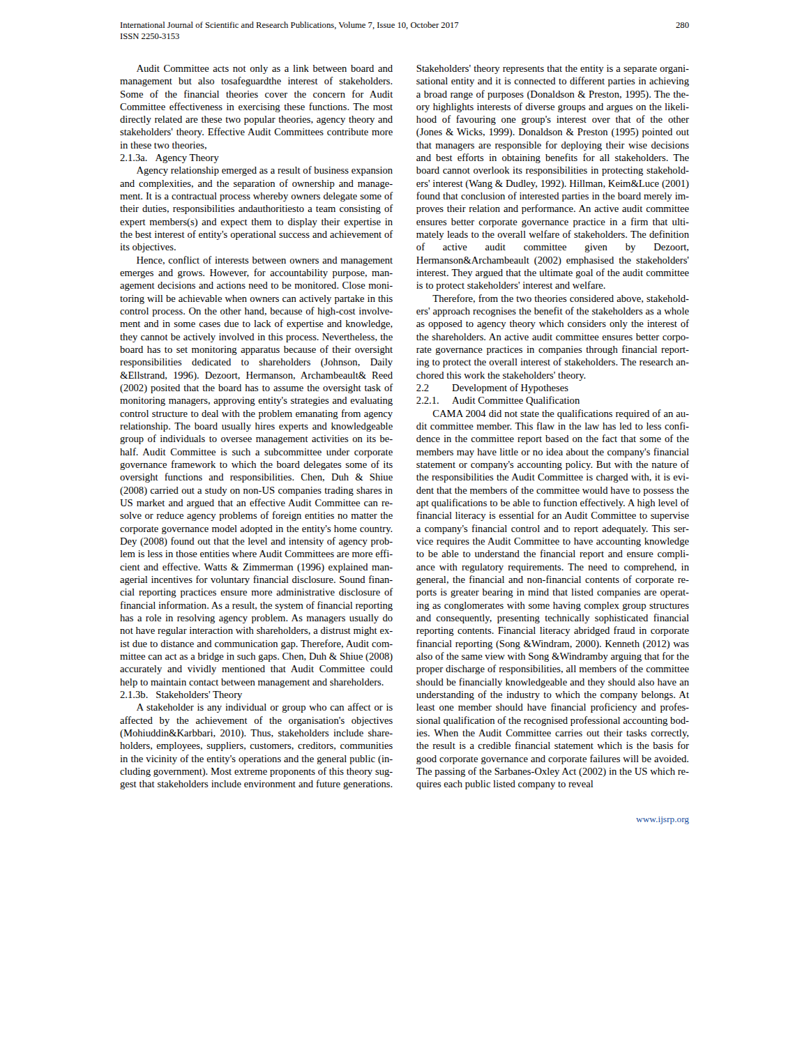International Journal of Scientific and Research Publications, Volume 7, Issue 10, October 2017 ISSN 2250-3153 280
Audit Committee acts not only as a link between board and management but also tosafeguardthe interest of stakeholders. Some of the financial theories cover the concern for Audit Committee effectiveness in exercising these functions. The most directly related are these two popular theories, agency theory and stakeholders' theory. Effective Audit Committees contribute more in these two theories,
2.1.3a. Agency Theory
Agency relationship emerged as a result of business expansion and complexities, and the separation of ownership and management. It is a contractual process whereby owners delegate some of their duties, responsibilities andauthoritiesto a team consisting of expert members(s) and expect them to display their expertise in the best interest of entity's operational success and achievement of its objectives.
Hence, conflict of interests between owners and management emerges and grows. However, for accountability purpose, management decisions and actions need to be monitored. Close monitoring will be achievable when owners can actively partake in this control process. On the other hand, because of high-cost involvement and in some cases due to lack of expertise and knowledge, they cannot be actively involved in this process. Nevertheless, the board has to set monitoring apparatus because of their oversight responsibilities dedicated to shareholders (Johnson, Daily &Ellstrand, 1996). Dezoort, Hermanson, Archambeault& Reed (2002) posited that the board has to assume the oversight task of monitoring managers, approving entity's strategies and evaluating control structure to deal with the problem emanating from agency relationship. The board usually hires experts and knowledgeable group of individuals to oversee management activities on its behalf. Audit Committee is such a subcommittee under corporate governance framework to which the board delegates some of its oversight functions and responsibilities. Chen, Duh & Shiue (2008) carried out a study on non-US companies trading shares in US market and argued that an effective Audit Committee can resolve or reduce agency problems of foreign entities no matter the corporate governance model adopted in the entity's home country. Dey (2008) found out that the level and intensity of agency problem is less in those entities where Audit Committees are more efficient and effective. Watts & Zimmerman (1996) explained managerial incentives for voluntary financial disclosure. Sound financial reporting practices ensure more administrative disclosure of financial information. As a result, the system of financial reporting has a role in resolving agency problem. As managers usually do not have regular interaction with shareholders, a distrust might exist due to distance and communication gap. Therefore, Audit committee can act as a bridge in such gaps. Chen, Duh & Shiue (2008) accurately and vividly mentioned that Audit Committee could help to maintain contact between management and shareholders.
2.1.3b. Stakeholders' Theory
A stakeholder is any individual or group who can affect or is affected by the achievement of the organisation's objectives (Mohiuddin&Karbbari, 2010). Thus, stakeholders include shareholders, employees, suppliers, customers, creditors, communities in the vicinity of the entity's operations and the general public (including government). Most extreme proponents of this theory suggest that stakeholders include environment and future generations. Stakeholders' theory represents that the entity is a separate organisational entity and it is connected to different parties in achieving a broad range of purposes (Donaldson & Preston, 1995). The theory highlights interests of diverse groups and argues on the likelihood of favouring one group's interest over that of the other (Jones & Wicks, 1999). Donaldson & Preston (1995) pointed out that managers are responsible for deploying their wise decisions and best efforts in obtaining benefits for all stakeholders. The board cannot overlook its responsibilities in protecting stakeholders' interest (Wang & Dudley, 1992). Hillman, Keim&Luce (2001) found that conclusion of interested parties in the board merely improves their relation and performance. An active audit committee ensures better corporate governance practice in a firm that ultimately leads to the overall welfare of stakeholders. The definition of active audit committee given by Dezoort, Hermanson&Archambeault (2002) emphasised the stakeholders' interest. They argued that the ultimate goal of the audit committee is to protect stakeholders' interest and welfare.
Therefore, from the two theories considered above, stakeholders' approach recognises the benefit of the stakeholders as a whole as opposed to agency theory which considers only the interest of the shareholders. An active audit committee ensures better corporate governance practices in companies through financial reporting to protect the overall interest of stakeholders. The research anchored this work the stakeholders' theory.
2.2 Development of Hypotheses
2.2.1. Audit Committee Qualification
CAMA 2004 did not state the qualifications required of an audit committee member. This flaw in the law has led to less confidence in the committee report based on the fact that some of the members may have little or no idea about the company's financial statement or company's accounting policy. But with the nature of the responsibilities the Audit Committee is charged with, it is evident that the members of the committee would have to possess the apt qualifications to be able to function effectively. A high level of financial literacy is essential for an Audit Committee to supervise a company's financial control and to report adequately. This service requires the Audit Committee to have accounting knowledge to be able to understand the financial report and ensure compliance with regulatory requirements. The need to comprehend, in general, the financial and non-financial contents of corporate reports is greater bearing in mind that listed companies are operating as conglomerates with some having complex group structures and consequently, presenting technically sophisticated financial reporting contents. Financial literacy abridged fraud in corporate financial reporting (Song &Windram, 2000). Kenneth (2012) was also of the same view with Song &Windramby arguing that for the proper discharge of responsibilities, all members of the committee should be financially knowledgeable and they should also have an understanding of the industry to which the company belongs. At least one member should have financial proficiency and professional qualification of the recognised professional accounting bodies. When the Audit Committee carries out their tasks correctly, the result is a credible financial statement which is the basis for good corporate governance and corporate failures will be avoided. The passing of the Sarbanes-Oxley Act (2002) in the US which requires each public listed company to reveal
www.ijsrp.org